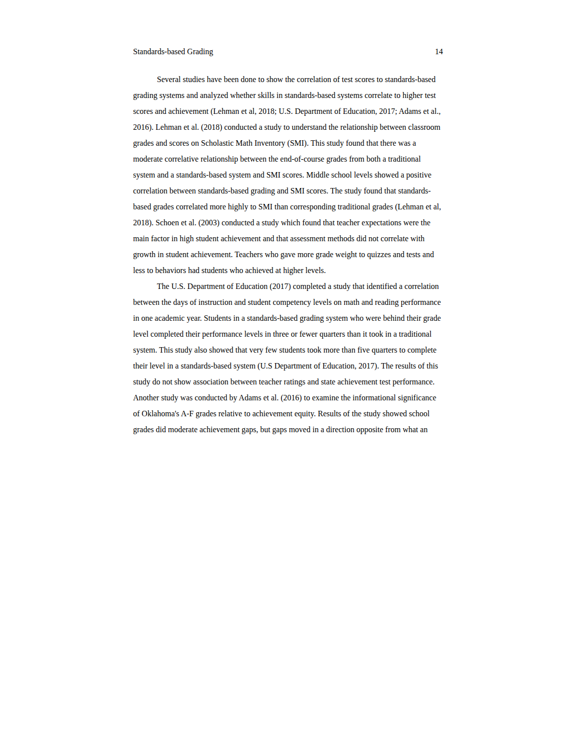Standards-based Grading 14
Several studies have been done to show the correlation of test scores to standards-based grading systems and analyzed whether skills in standards-based systems correlate to higher test scores and achievement (Lehman et al, 2018; U.S. Department of Education, 2017; Adams et al., 2016). Lehman et al. (2018) conducted a study to understand the relationship between classroom grades and scores on Scholastic Math Inventory (SMI). This study found that there was a moderate correlative relationship between the end-of-course grades from both a traditional system and a standards-based system and SMI scores. Middle school levels showed a positive correlation between standards-based grading and SMI scores. The study found that standards-based grades correlated more highly to SMI than corresponding traditional grades (Lehman et al, 2018). Schoen et al. (2003) conducted a study which found that teacher expectations were the main factor in high student achievement and that assessment methods did not correlate with growth in student achievement. Teachers who gave more grade weight to quizzes and tests and less to behaviors had students who achieved at higher levels.
The U.S. Department of Education (2017) completed a study that identified a correlation between the days of instruction and student competency levels on math and reading performance in one academic year. Students in a standards-based grading system who were behind their grade level completed their performance levels in three or fewer quarters than it took in a traditional system. This study also showed that very few students took more than five quarters to complete their level in a standards-based system (U.S Department of Education, 2017). The results of this study do not show association between teacher ratings and state achievement test performance. Another study was conducted by Adams et al. (2016) to examine the informational significance of Oklahoma's A-F grades relative to achievement equity. Results of the study showed school grades did moderate achievement gaps, but gaps moved in a direction opposite from what an